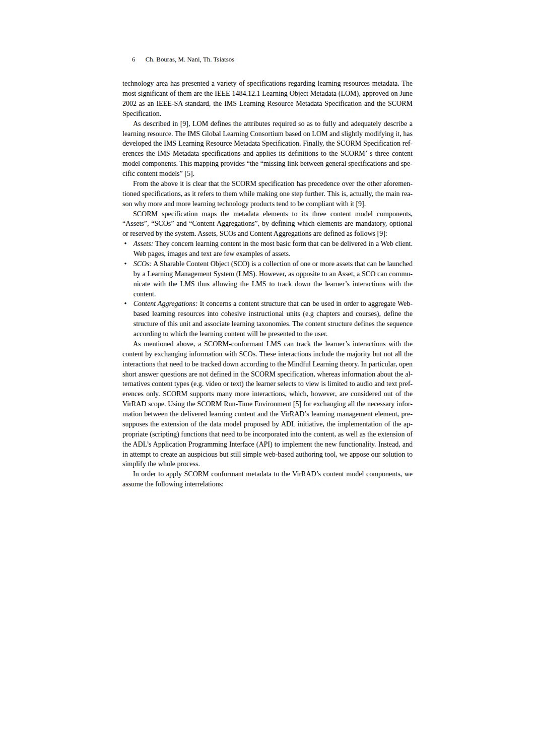6 Ch. Bouras, M. Nani, Th. Tsiatsos
technology area has presented a variety of specifications regarding learning resources metadata. The most significant of them are the IEEE 1484.12.1 Learning Object Metadata (LOM), approved on June 2002 as an IEEE-SA standard, the IMS Learning Resource Metadata Specification and the SCORM Specification.
As described in [9], LOM defines the attributes required so as to fully and adequately describe a learning resource. The IMS Global Learning Consortium based on LOM and slightly modifying it, has developed the IMS Learning Resource Metadata Specification. Finally, the SCORM Specification references the IMS Metadata specifications and applies its definitions to the SCORM’ s three content model components. This mapping provides “the “missing link between general specifications and specific content models” [5].
From the above it is clear that the SCORM specification has precedence over the other aforementioned specifications, as it refers to them while making one step further. This is, actually, the main reason why more and more learning technology products tend to be compliant with it [9].
SCORM specification maps the metadata elements to its three content model components, “Assets”, “SCOs” and “Content Aggregations”, by defining which elements are mandatory, optional or reserved by the system. Assets, SCOs and Content Aggregations are defined as follows [9]:
Assets: They concern learning content in the most basic form that can be delivered in a Web client. Web pages, images and text are few examples of assets.
SCOs: A Sharable Content Object (SCO) is a collection of one or more assets that can be launched by a Learning Management System (LMS). However, as opposite to an Asset, a SCO can communicate with the LMS thus allowing the LMS to track down the learner’s interactions with the content.
Content Aggregations: It concerns a content structure that can be used in order to aggregate Web-based learning resources into cohesive instructional units (e.g chapters and courses), define the structure of this unit and associate learning taxonomies. The content structure defines the sequence according to which the learning content will be presented to the user.
As mentioned above, a SCORM-conformant LMS can track the learner’s interactions with the content by exchanging information with SCOs. These interactions include the majority but not all the interactions that need to be tracked down according to the Mindful Learning theory. In particular, open short answer questions are not defined in the SCORM specification, whereas information about the alternatives content types (e.g. video or text) the learner selects to view is limited to audio and text preferences only. SCORM supports many more interactions, which, however, are considered out of the VirRAD scope. Using the SCORM Run-Time Environment [5] for exchanging all the necessary information between the delivered learning content and the VirRAD’s learning management element, presupposes the extension of the data model proposed by ADL initiative, the implementation of the appropriate (scripting) functions that need to be incorporated into the content, as well as the extension of the ADL’s Application Programming Interface (API) to implement the new functionality. Instead, and in attempt to create an auspicious but still simple web-based authoring tool, we appose our solution to simplify the whole process.
In order to apply SCORM conformant metadata to the VirRAD’s content model components, we assume the following interrelations: